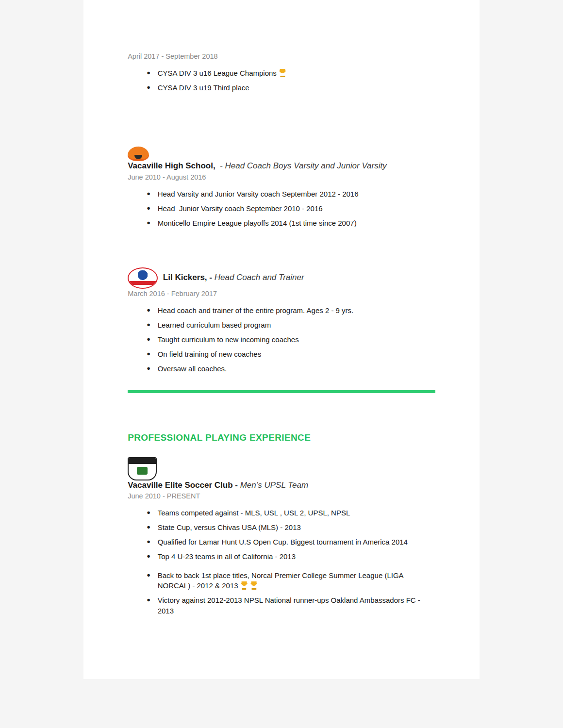April 2017 - September 2018
CYSA DIV 3 u16 League Champions
CYSA DIV 3 u19 Third place
Vacaville High School, - Head Coach Boys Varsity and Junior Varsity
June 2010 - August 2016
Head Varsity and Junior Varsity coach September 2012 - 2016
Head Junior Varsity coach September 2010 - 2016
Monticello Empire League playoffs 2014 (1st time since 2007)
Lil Kickers, - Head Coach and Trainer
March 2016 - February 2017
Head coach and trainer of the entire program. Ages 2 - 9 yrs.
Learned curriculum based program
Taught curriculum to new incoming coaches
On field training of new coaches
Oversaw all coaches.
PROFESSIONAL PLAYING EXPERIENCE
Vacaville Elite Soccer Club - Men’s UPSL Team
June 2010 - PRESENT
Teams competed against - MLS, USL , USL 2, UPSL, NPSL
State Cup, versus Chivas USA (MLS) - 2013
Qualified for Lamar Hunt U.S Open Cup. Biggest tournament in America 2014
Top 4 U-23 teams in all of California - 2013
Back to back 1st place titles, Norcal Premier College Summer League (LIGA NORCAL) - 2012 & 2013
Victory against 2012-2013 NPSL National runner-ups Oakland Ambassadors FC - 2013